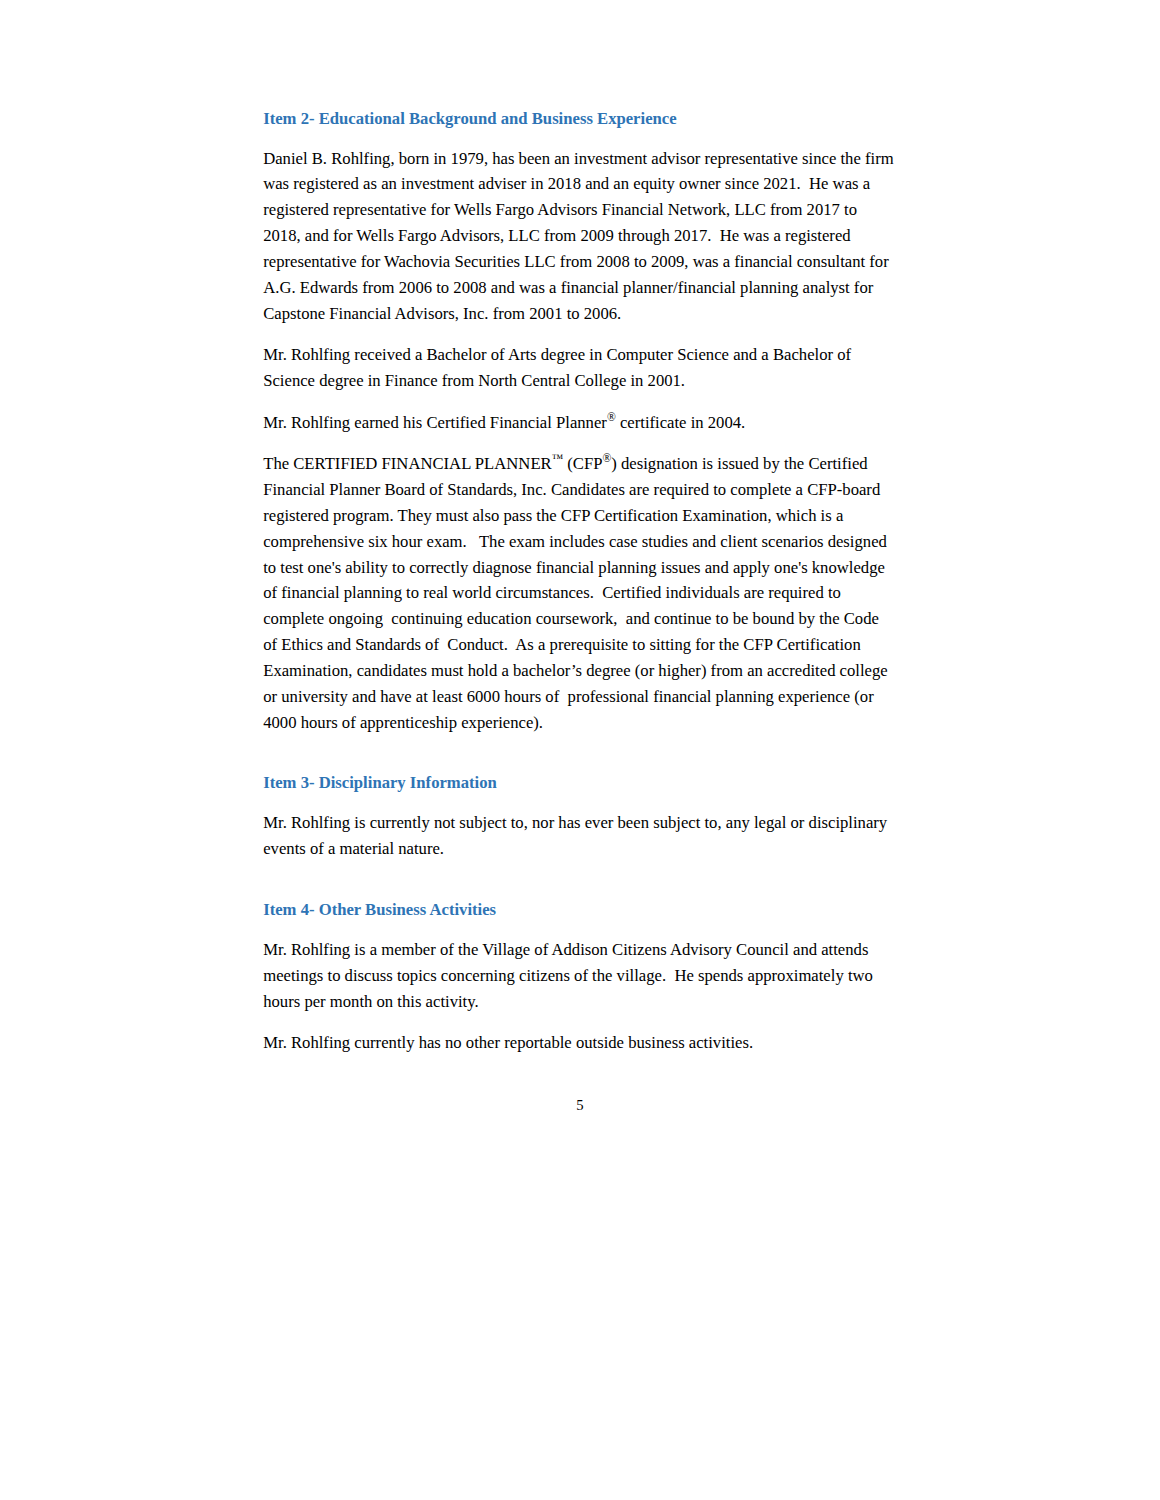Item 2- Educational Background and Business Experience
Daniel B. Rohlfing, born in 1979, has been an investment advisor representative since the firm was registered as an investment adviser in 2018 and an equity owner since 2021. He was a registered representative for Wells Fargo Advisors Financial Network, LLC from 2017 to 2018, and for Wells Fargo Advisors, LLC from 2009 through 2017. He was a registered representative for Wachovia Securities LLC from 2008 to 2009, was a financial consultant for A.G. Edwards from 2006 to 2008 and was a financial planner/financial planning analyst for Capstone Financial Advisors, Inc. from 2001 to 2006.
Mr. Rohlfing received a Bachelor of Arts degree in Computer Science and a Bachelor of Science degree in Finance from North Central College in 2001.
Mr. Rohlfing earned his Certified Financial Planner® certificate in 2004.
The CERTIFIED FINANCIAL PLANNER™ (CFP®) designation is issued by the Certified Financial Planner Board of Standards, Inc. Candidates are required to complete a CFP-board registered program. They must also pass the CFP Certification Examination, which is a comprehensive six hour exam. The exam includes case studies and client scenarios designed to test one's ability to correctly diagnose financial planning issues and apply one's knowledge of financial planning to real world circumstances. Certified individuals are required to complete ongoing continuing education coursework, and continue to be bound by the Code of Ethics and Standards of Conduct. As a prerequisite to sitting for the CFP Certification Examination, candidates must hold a bachelor’s degree (or higher) from an accredited college or university and have at least 6000 hours of professional financial planning experience (or 4000 hours of apprenticeship experience).
Item 3- Disciplinary Information
Mr. Rohlfing is currently not subject to, nor has ever been subject to, any legal or disciplinary events of a material nature.
Item 4- Other Business Activities
Mr. Rohlfing is a member of the Village of Addison Citizens Advisory Council and attends meetings to discuss topics concerning citizens of the village. He spends approximately two hours per month on this activity.
Mr. Rohlfing currently has no other reportable outside business activities.
5